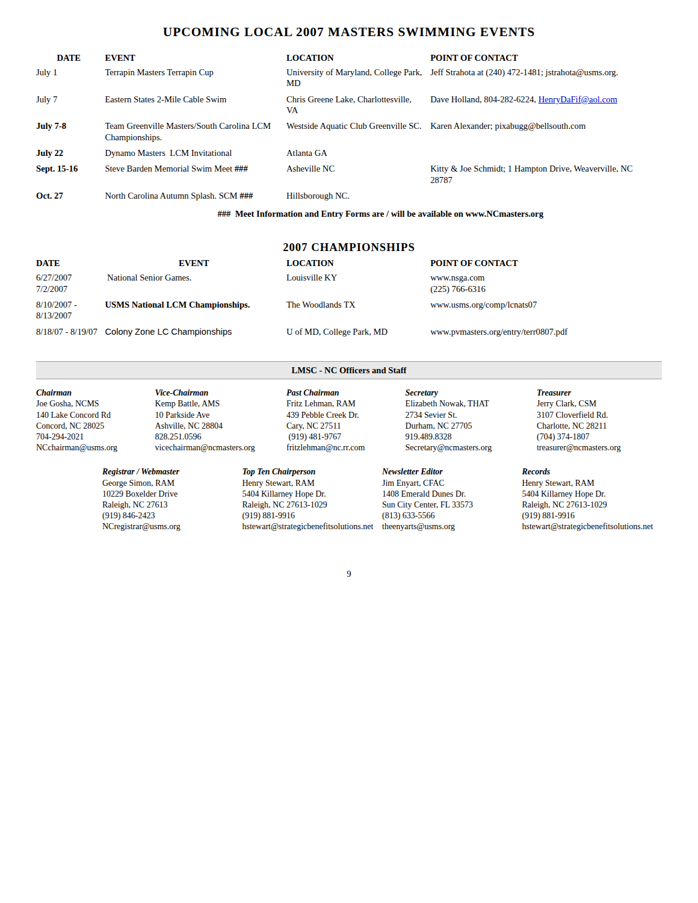UPCOMING LOCAL 2007 MASTERS SWIMMING EVENTS
| DATE | EVENT | LOCATION | POINT OF CONTACT |
| --- | --- | --- | --- |
| July 1 | Terrapin Masters Terrapin Cup | University of Maryland, College Park, MD | Jeff Strahota at (240) 472-1481; jstrahota@usms.org. |
| July 7 | Eastern States 2-Mile Cable Swim | Chris Greene Lake, Charlottesville, VA | Dave Holland, 804-282-6224, HenryDaFif@aol.com |
| July 7-8 | Team Greenville Masters/South Carolina LCM Championships. | Westside Aquatic Club Greenville SC. | Karen Alexander; pixabugg@bellsouth.com |
| July 22 | Dynamo Masters LCM Invitational | Atlanta GA | |
| Sept. 15-16 | Steve Barden Memorial Swim Meet ### | Asheville NC | Kitty & Joe Schmidt; 1 Hampton Drive, Weaverville, NC 28787 |
| Oct. 27 | North Carolina Autumn Splash. SCM ### | Hillsborough NC. | |
| | ### Meet Information and Entry Forms are / will be available on www.NCmasters.org |
2007 CHAMPIONSHIPS
| DATE | EVENT | LOCATION | POINT OF CONTACT |
| --- | --- | --- | --- |
| 6/27/2007 7/2/2007 | National Senior Games. | Louisville KY | www.nsga.com (225) 766-6316 |
| 8/10/2007 - 8/13/2007 | USMS National LCM Championships. | The Woodlands TX | www.usms.org/comp/lcnats07 |
| 8/18/07 - 8/19/07 | Colony Zone LC Championships | U of MD, College Park, MD | www.pvmasters.org/entry/terr0807.pdf |
LMSC - NC Officers and Staff
| Chairman Joe Gosha, NCMS 140 Lake Concord Rd Concord, NC 28025 704-294-2021 NCchairman@usms.org | Vice-Chairman Kemp Battle, AMS 10 Parkside Ave Ashville, NC 28804 828.251.0596 vicechairman@ncmasters.org | Past Chairman Fritz Lehman, RAM 439 Pebble Creek Dr. Cary, NC 27511 (919) 481-9767 fritzlehman@nc.rr.com | Secretary Elizabeth Nowak, THAT 2734 Sevier St. Durham, NC 27705 919.489.8328 Secretary@ncmasters.org | Treasurer Jerry Clark, CSM 3107 Cloverfield Rd. Charlotte, NC 28211 (704) 374-1807 treasurer@ncmasters.org |
| Registrar / Webmaster George Simon, RAM 10229 Boxelder Drive Raleigh, NC 27613 (919) 846-2423 NCregistrar@usms.org | Top Ten Chairperson Henry Stewart, RAM 5404 Killarney Hope Dr. Raleigh, NC 27613-1029 (919) 881-9916 hstewart@strategicbenefitsolutions.net | Newsletter Editor Jim Enyart, CFAC 1408 Emerald Dunes Dr. Sun City Center, FL 33573 (813) 633-5566 theenyarts@usms.org | Records Henry Stewart, RAM 5404 Killarney Hope Dr. Raleigh, NC 27613-1029 (919) 881-9916 hstewart@strategicbenefitsolutions.net |
9